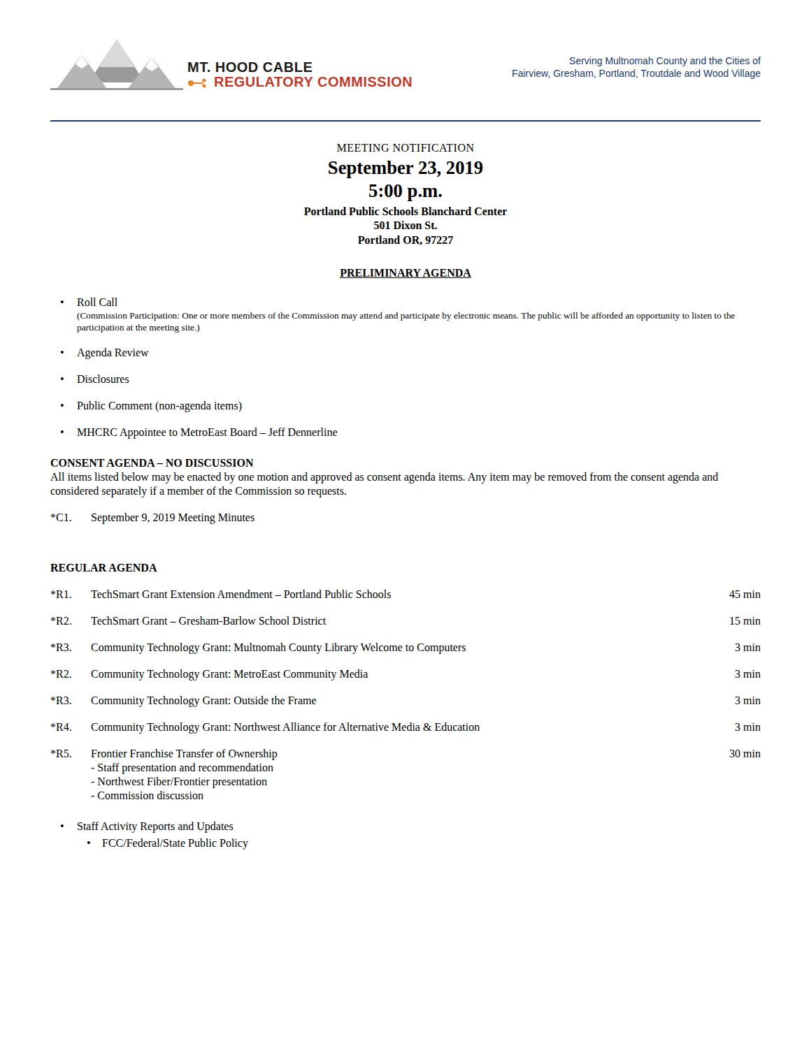MT. HOOD CABLE
REGULATORY COMMISSION
Serving Multnomah County and the Cities of
Fairview, Gresham, Portland, Troutdale and Wood Village
MEETING NOTIFICATION
September 23, 2019
5:00 p.m.
Portland Public Schools Blanchard Center
501 Dixon St.
Portland OR, 97227
PRELIMINARY AGENDA
Roll Call
(Commission Participation: One or more members of the Commission may attend and participate by electronic means. The public will be afforded an opportunity to listen to the participation at the meeting site.)
Agenda Review
Disclosures
Public Comment (non-agenda items)
MHCRC Appointee to MetroEast Board – Jeff Dennerline
CONSENT AGENDA – NO DISCUSSION
All items listed below may be enacted by one motion and approved as consent agenda items. Any item may be removed from the consent agenda and considered separately if a member of the Commission so requests.
| *C1. | September 9, 2019 Meeting Minutes | |
REGULAR AGENDA
| *R1. | TechSmart Grant Extension Amendment – Portland Public Schools | 45 min |
| *R2. | TechSmart Grant – Gresham-Barlow School District | 15 min |
| *R3. | Community Technology Grant: Multnomah County Library Welcome to Computers | 3 min |
| *R2. | Community Technology Grant: MetroEast Community Media | 3 min |
| *R3. | Community Technology Grant: Outside the Frame | 3 min |
| *R4. | Community Technology Grant: Northwest Alliance for Alternative Media & Education | 3 min |
| *R5. | Frontier Franchise Transfer of Ownership - Staff presentation and recommendation - Northwest Fiber/Frontier presentation - Commission discussion | 30 min |
Staff Activity Reports and Updates
FCC/Federal/State Public Policy